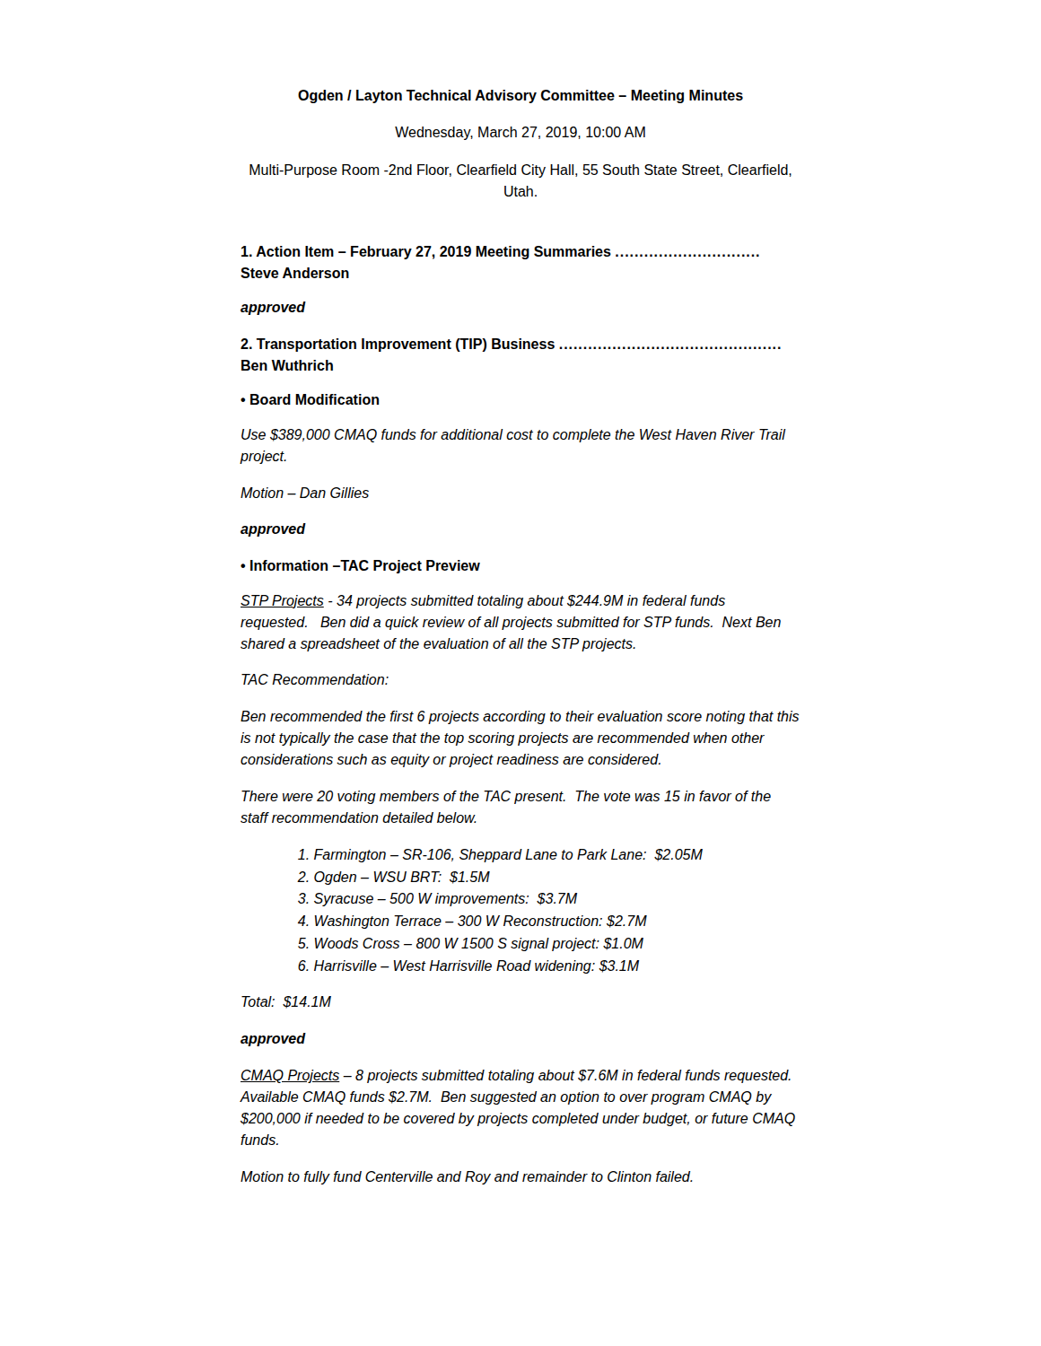Ogden / Layton Technical Advisory Committee – Meeting Minutes
Wednesday, March 27, 2019, 10:00 AM
Multi-Purpose Room -2nd Floor, Clearfield City Hall, 55 South State Street, Clearfield, Utah.
1. Action Item – February 27, 2019 Meeting Summaries .............................. Steve Anderson
approved
2. Transportation Improvement (TIP) Business .............................................. Ben Wuthrich
• Board Modification
Use $389,000 CMAQ funds for additional cost to complete the West Haven River Trail project.
Motion – Dan Gillies
approved
• Information –TAC Project Preview
STP Projects - 34 projects submitted totaling about $244.9M in federal funds requested. Ben did a quick review of all projects submitted for STP funds. Next Ben shared a spreadsheet of the evaluation of all the STP projects.
TAC Recommendation:
Ben recommended the first 6 projects according to their evaluation score noting that this is not typically the case that the top scoring projects are recommended when other considerations such as equity or project readiness are considered.
There were 20 voting members of the TAC present. The vote was 15 in favor of the staff recommendation detailed below.
Farmington – SR-106, Sheppard Lane to Park Lane: $2.05M
Ogden – WSU BRT: $1.5M
Syracuse – 500 W improvements: $3.7M
Washington Terrace – 300 W Reconstruction: $2.7M
Woods Cross – 800 W 1500 S signal project: $1.0M
Harrisville – West Harrisville Road widening: $3.1M
Total: $14.1M
approved
CMAQ Projects – 8 projects submitted totaling about $7.6M in federal funds requested. Available CMAQ funds $2.7M. Ben suggested an option to over program CMAQ by $200,000 if needed to be covered by projects completed under budget, or future CMAQ funds.
Motion to fully fund Centerville and Roy and remainder to Clinton failed.